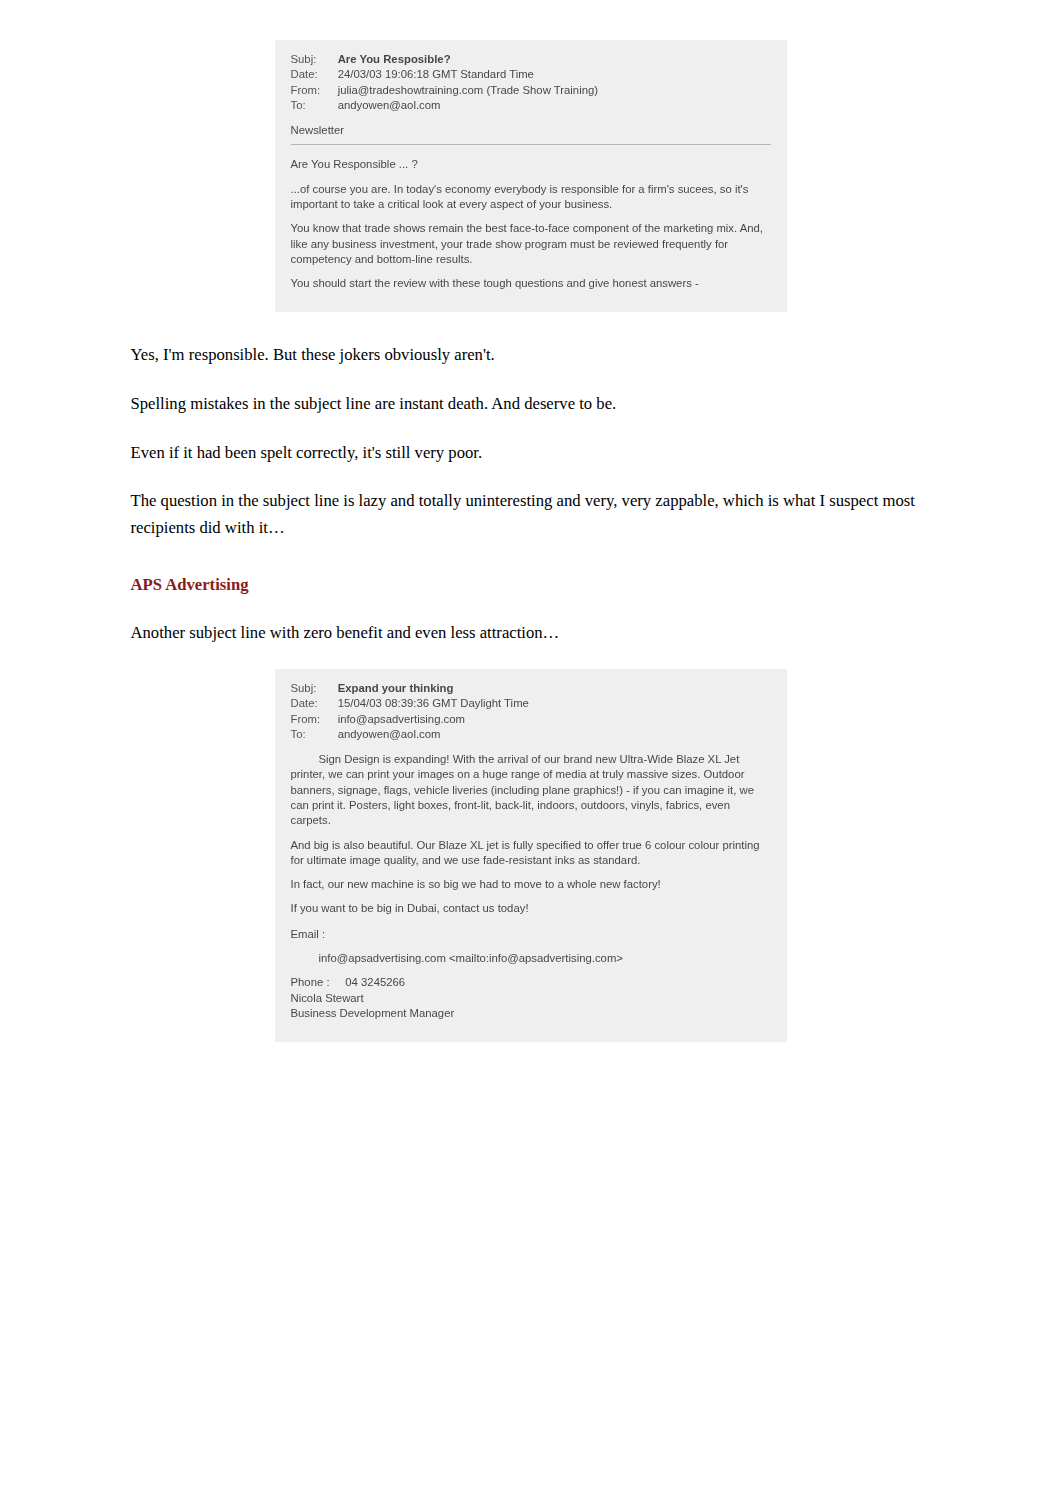Subj: Are You Resposible?
Date: 24/03/03 19:06:18 GMT Standard Time
From: julia@tradeshowtraining.com (Trade Show Training)
To: andyowen@aol.com
Newsletter
Are You Responsible ... ?
...of course you are. In today's economy everybody is responsible for a firm's sucees, so it's important to take a critical look at every aspect of your business.
You know that trade shows remain the best face-to-face component of the marketing mix. And, like any business investment, your trade show program must be reviewed frequently for competency and bottom-line results.
You should start the review with these tough questions and give honest answers -
Yes, I'm responsible. But these jokers obviously aren't.
Spelling mistakes in the subject line are instant death. And deserve to be.
Even if it had been spelt correctly, it's still very poor.
The question in the subject line is lazy and totally uninteresting and very, very zappable, which is what I suspect most recipients did with it…
APS Advertising
Another subject line with zero benefit and even less attraction…
Subj: Expand your thinking
Date: 15/04/03 08:39:36 GMT Daylight Time
From: info@apsadvertising.com
To: andyowen@aol.com
Sign Design is expanding! With the arrival of our brand new Ultra-Wide Blaze XL Jet printer, we can print your images on a huge range of media at truly massive sizes. Outdoor banners, signage, flags, vehicle liveries (including plane graphics!) - if you can imagine it, we can print it. Posters, light boxes, front-lit, back-lit, indoors, outdoors, vinyls, fabrics, even carpets.
And big is also beautiful. Our Blaze XL jet is fully specified to offer true 6 colour colour printing for ultimate image quality, and we use fade-resistant inks as standard.
In fact, our new machine is so big we had to move to a whole new factory!
If you want to be big in Dubai, contact us today!
Email :
info@apsadvertising.com <mailto:info@apsadvertising.com>
Phone : 04 3245266
Nicola Stewart
Business Development Manager